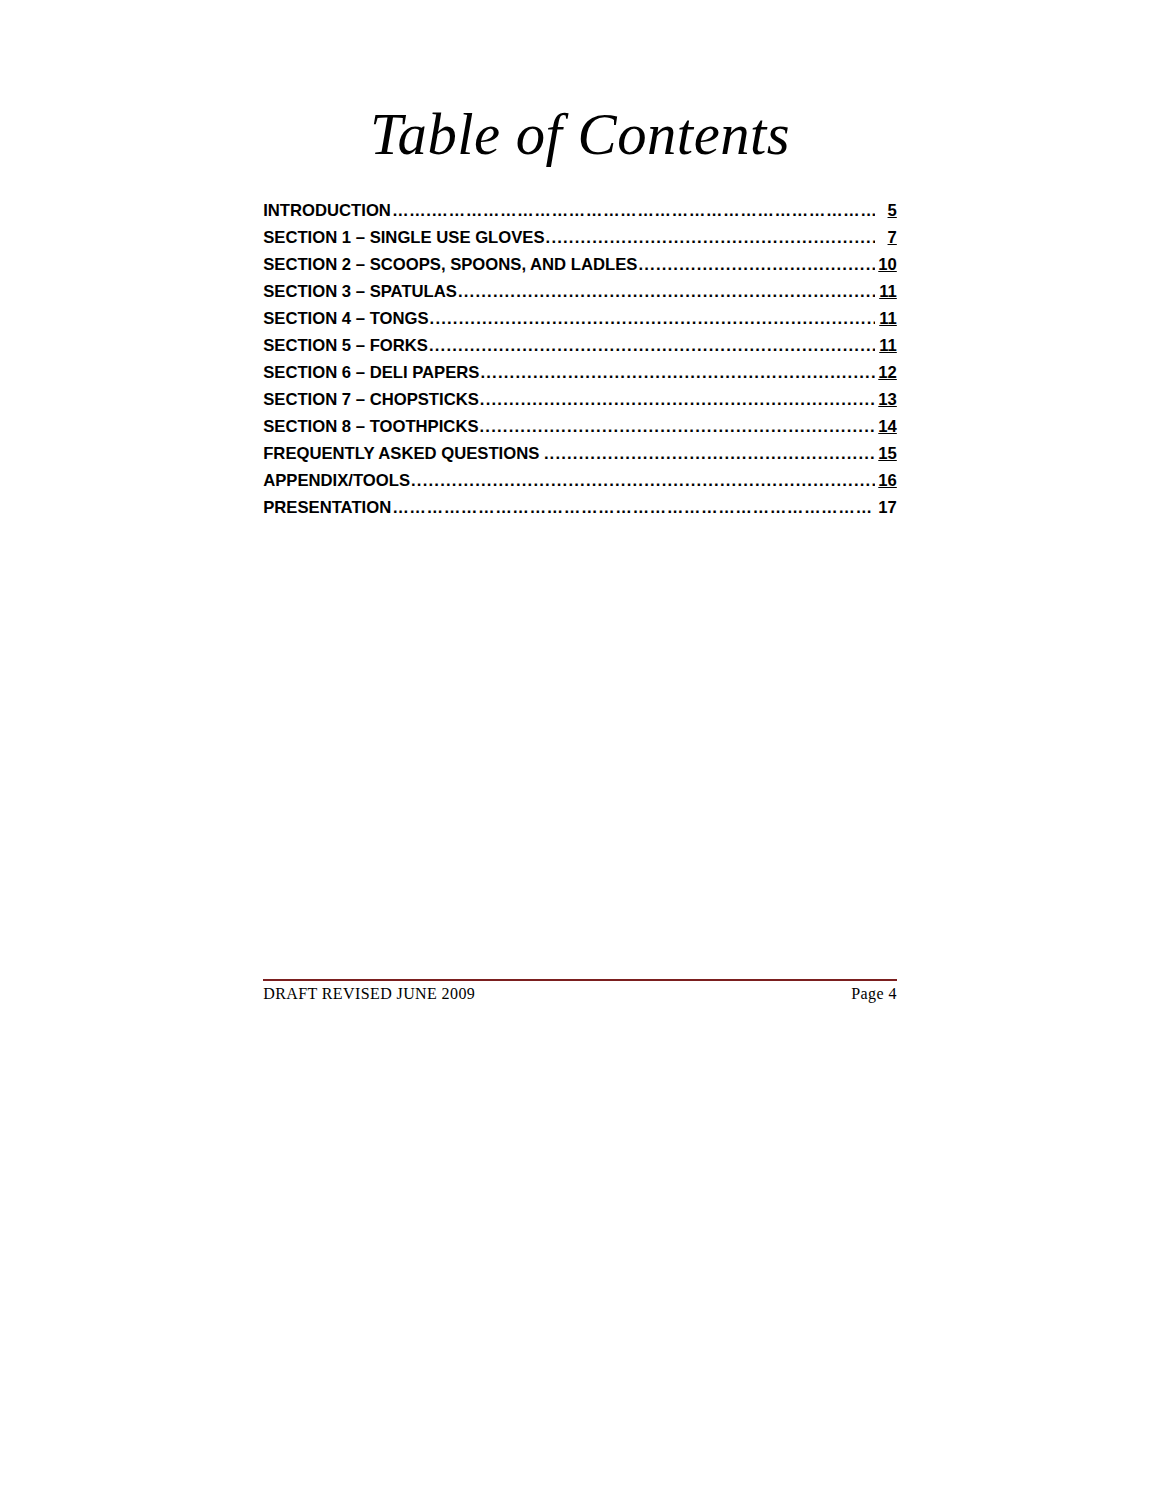Table of Contents
INTRODUCTION…….…………………………………………………………………………5
SECTION 1 – SINGLE USE GLOVES 7
SECTION 2 – SCOOPS, SPOONS, AND LADLES 10
SECTION 3 – SPATULAS 11
SECTION 4 – TONGS 11
SECTION 5 – FORKS 11
SECTION 6 – DELI PAPERS 12
SECTION 7 – CHOPSTICKS 13
SECTION 8 – TOOTHPICKS 14
FREQUENTLY ASKED QUESTIONS . 15
APPENDIX/TOOLS 16
PRESENTATION…………………………………………………………………………17
DRAFT REVISED JUNE 2009 Page 4